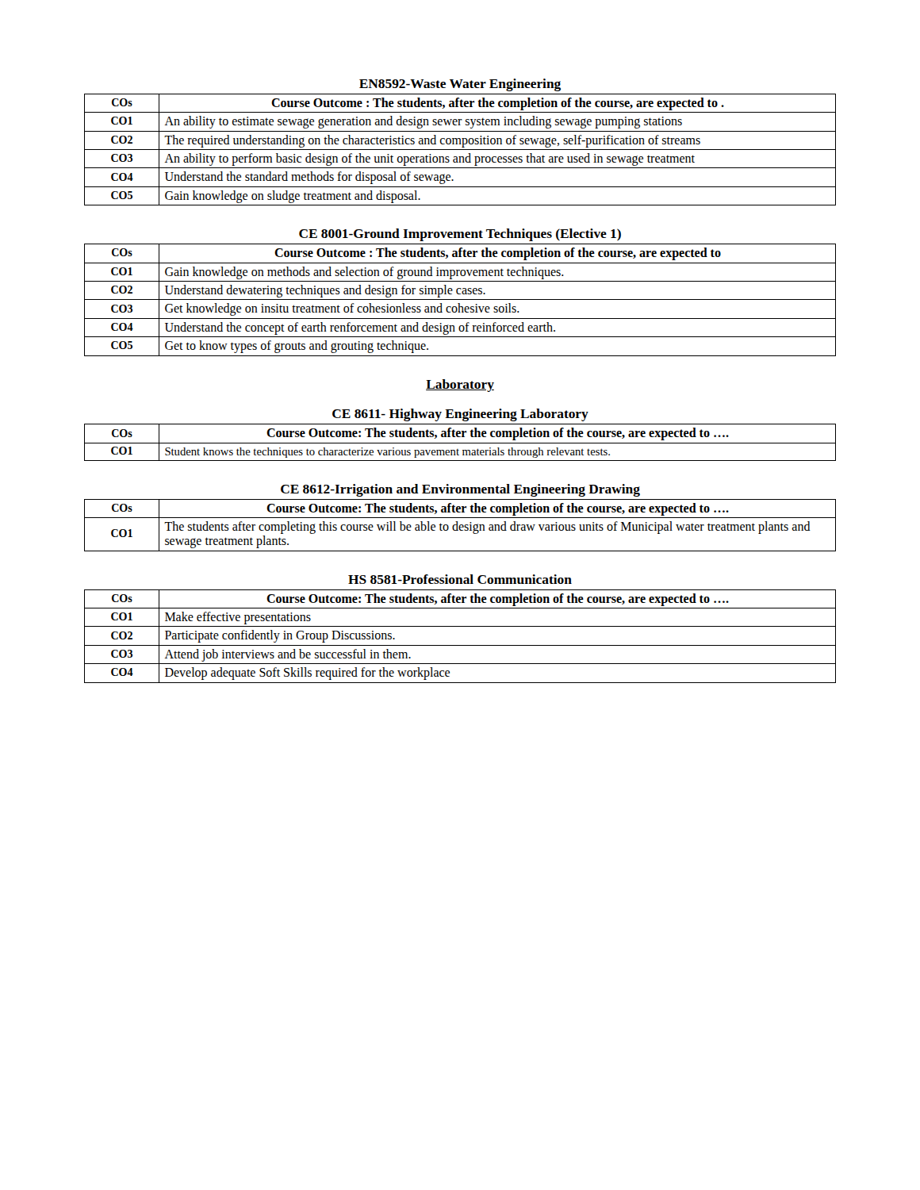EN8592-Waste Water Engineering
| COs | Course Outcome : The students, after the completion of the course, are expected to . |
| --- | --- |
| CO1 | An ability to estimate sewage generation and design sewer system including sewage pumping stations |
| CO2 | The required understanding on the characteristics and composition of sewage, self-purification of streams |
| CO3 | An ability to perform basic design of the unit operations and processes that are used in sewage treatment |
| CO4 | Understand the standard methods for disposal of sewage. |
| CO5 | Gain knowledge on sludge treatment and disposal. |
CE 8001-Ground Improvement Techniques (Elective 1)
| COs | Course Outcome : The students, after the completion of the course, are expected to |
| --- | --- |
| CO1 | Gain knowledge on methods and selection of ground improvement techniques. |
| CO2 | Understand dewatering techniques and design for simple cases. |
| CO3 | Get knowledge on insitu treatment of cohesionless and cohesive soils. |
| CO4 | Understand the concept of earth renforcement and design of reinforced earth. |
| CO5 | Get to know types of grouts and grouting technique. |
Laboratory
CE 8611- Highway Engineering Laboratory
| COs | Course Outcome: The students, after the completion of the course, are expected to …. |
| --- | --- |
| CO1 | Student knows the techniques to characterize various pavement materials through relevant tests. |
CE 8612-Irrigation and Environmental Engineering Drawing
| COs | Course Outcome: The students, after the completion of the course, are expected to …. |
| --- | --- |
| CO1 | The students after completing this course will be able to design and draw various units of Municipal water treatment plants and sewage treatment plants. |
HS 8581-Professional Communication
| COs | Course Outcome: The students, after the completion of the course, are expected to …. |
| --- | --- |
| CO1 | Make effective presentations |
| CO2 | Participate confidently in Group Discussions. |
| CO3 | Attend job interviews and be successful in them. |
| CO4 | Develop adequate Soft Skills required for the workplace |